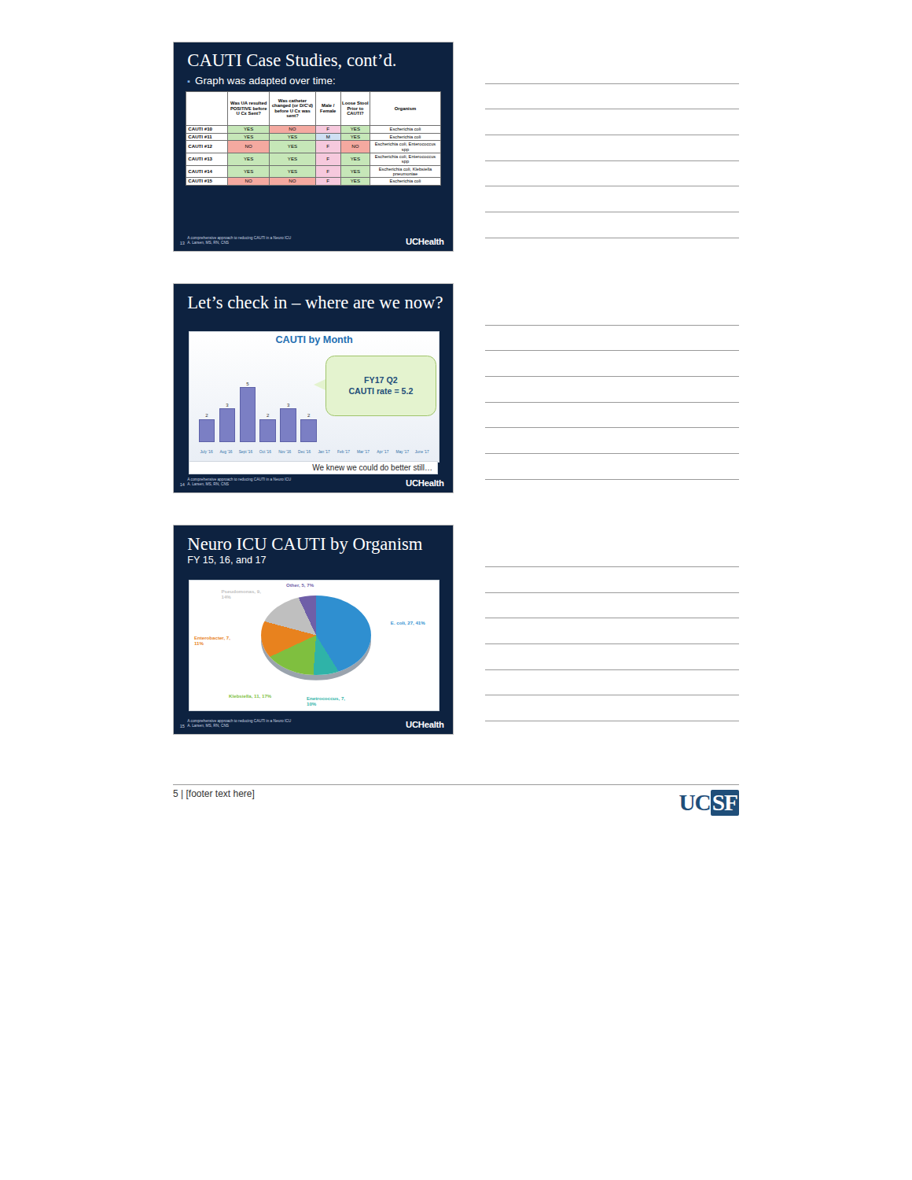CAUTI Case Studies, cont’d.
Graph was adapted over time:
| | Was UA resulted POSITIVE before U Cx Sent? | Was catheter changed (or D/C'd) before U Cx was sent? | Male / Female | Loose Stool Prior to CAUTI? | Organism |
| --- | --- | --- | --- | --- | --- |
| CAUTI #10 | YES | NO | F | YES | Escherichia coli |
| CAUTI #11 | YES | YES | M | YES | Escherichia coli |
| CAUTI #12 | NO | YES | F | NO | Escherichia coli, Enterococcus spp |
| CAUTI #13 | YES | YES | F | YES | Escherichia coli, Enterococcus spp |
| CAUTI #14 | YES | YES | F | YES | Escherichia coli, Klebsiella pneumoniae |
| CAUTI #15 | NO | NO | F | YES | Escherichia coli |
13
A comprehensive approach to reducing CAUTI in a Neuro ICU
A. Larsen, MS, RN, CNS
UC Health
Let’s check in – where are we now?
CAUTI by Month
2
3
5
2
3
2
July '16
Aug '16
Sept '16
Oct '16
Nov '16
Dec '16
Jan '17
Feb '17
Mar '17
Apr '17
May '17
June '17
FY17 Q2
CAUTI rate = 5.2
We knew we could do better still…
14
A comprehensive approach to reducing CAUTI in a Neuro ICU
A. Larsen, MS, RN, CNS
UC Health
Neuro ICU CAUTI by Organism
FY 15, 16, and 17
E. coli, 27, 41%
Enetrococcus, 7,
10%
Klebsiella, 11, 17%
Enterobacter, 7,
11%
Pseudomonas, 9,
14%
Other, 5, 7%
15
A comprehensive approach to reducing CAUTI in a Neuro ICU
A. Larsen, MS, RN, CNS
UC Health
5 | [footer text here]
UCSF